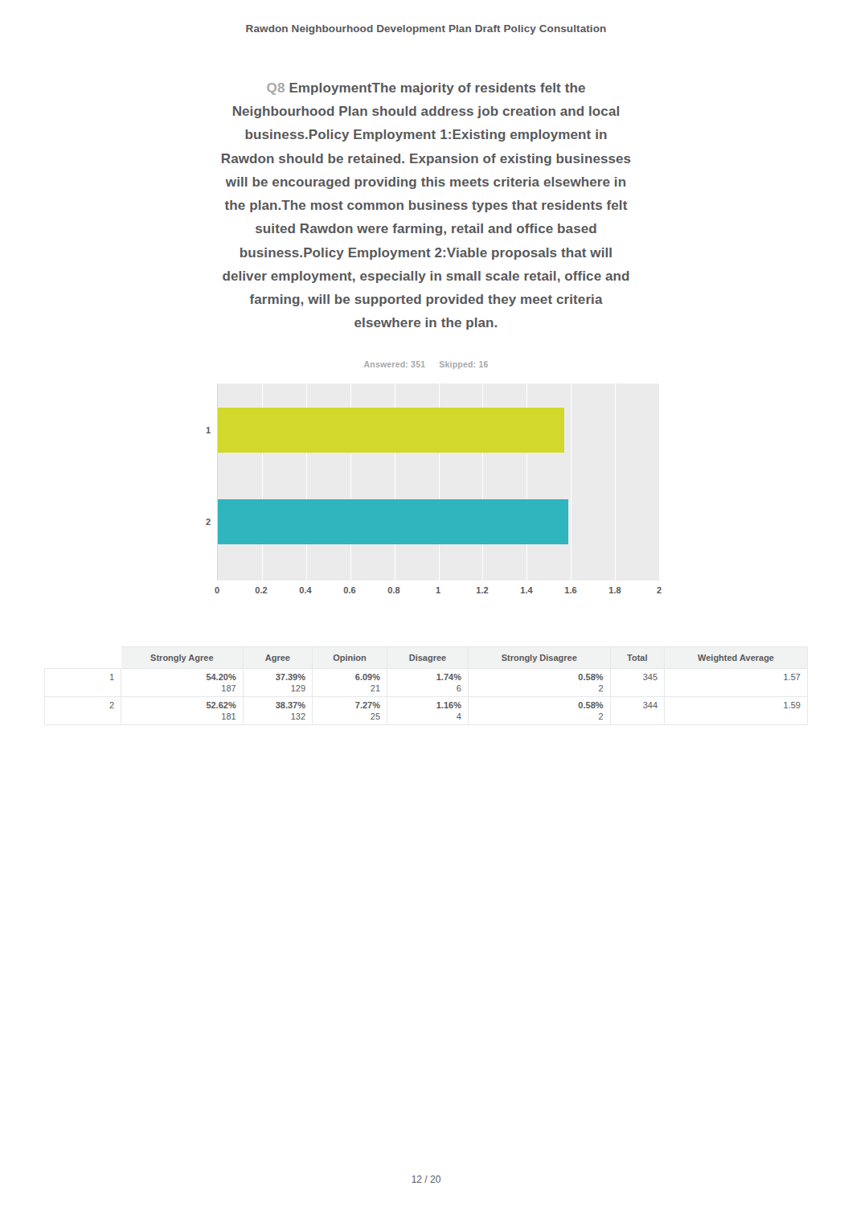Rawdon Neighbourhood Development Plan Draft Policy Consultation
Q8 EmploymentThe majority of residents felt the Neighbourhood Plan should address job creation and local business.Policy Employment 1:Existing employment in Rawdon should be retained. Expansion of existing businesses will be encouraged providing this meets criteria elsewhere in the plan.The most common business types that residents felt suited Rawdon were farming, retail and office based business.Policy Employment 2:Viable proposals that will deliver employment, especially in small scale retail, office and farming, will be supported provided they meet criteria elsewhere in the plan.
Answered: 351 Skipped: 16
1
2
0 0.2 0.4 0.6 0.8 1 1.2 1.4 1.6 1.8 2
| | Strongly Agree | Agree | Opinion | Disagree | Strongly Disagree | Total | Weighted Average |
| --- | --- | --- | --- | --- | --- | --- | --- |
| 1 | 54.20% 187 | 37.39% 129 | 6.09% 21 | 1.74% 6 | 0.58% 2 | 345 | 1.57 |
| 2 | 52.62% 181 | 38.37% 132 | 7.27% 25 | 1.16% 4 | 0.58% 2 | 344 | 1.59 |
12 / 20